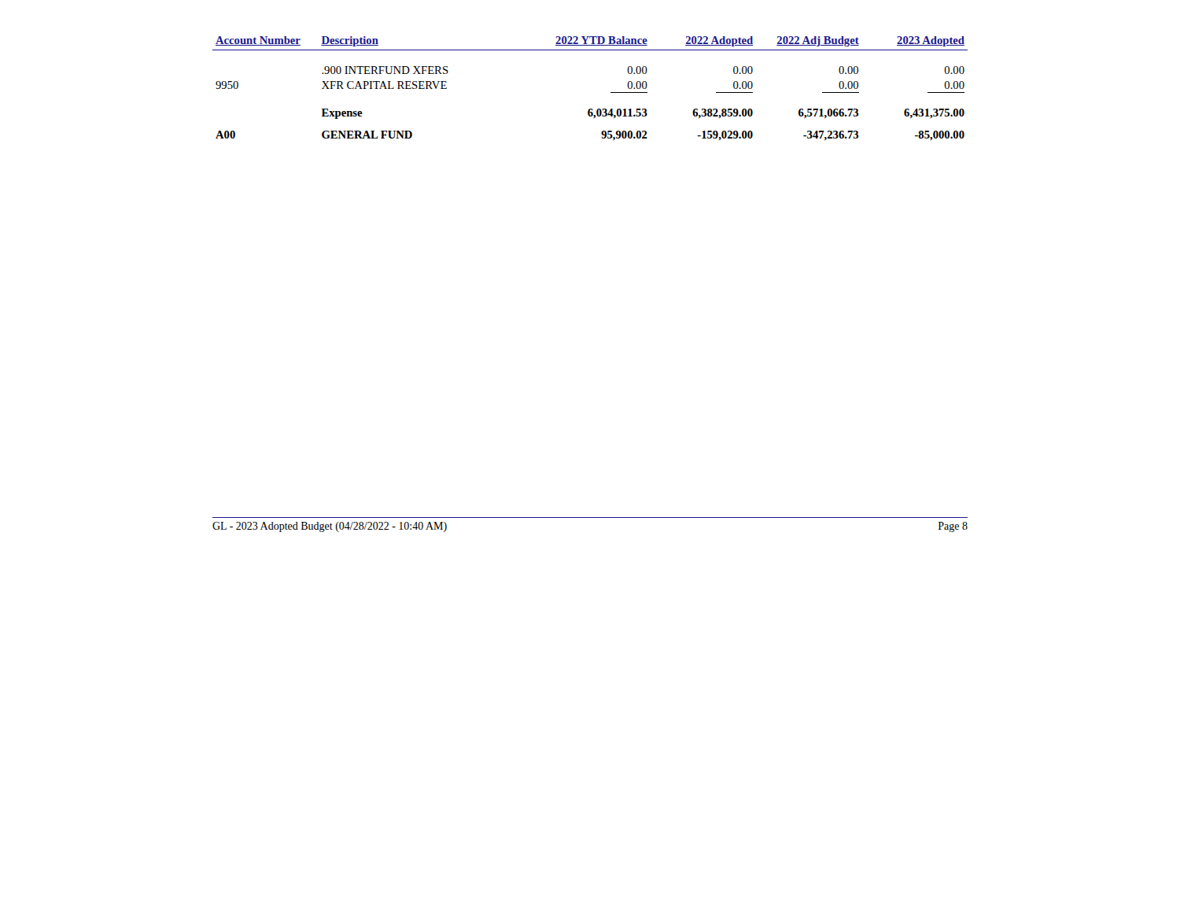| Account Number | Description | 2022 YTD Balance | 2022 Adopted | 2022 Adj Budget | 2023 Adopted |
| --- | --- | --- | --- | --- | --- |
| | .900 INTERFUND XFERS | 0.00 | 0.00 | 0.00 | 0.00 |
| 9950 | XFR CAPITAL RESERVE | 0.00 | 0.00 | 0.00 | 0.00 |
| | Expense | 6,034,011.53 | 6,382,859.00 | 6,571,066.73 | 6,431,375.00 |
| A00 | GENERAL FUND | 95,900.02 | -159,029.00 | -347,236.73 | -85,000.00 |
GL - 2023 Adopted Budget (04/28/2022 - 10:40 AM) Page 8